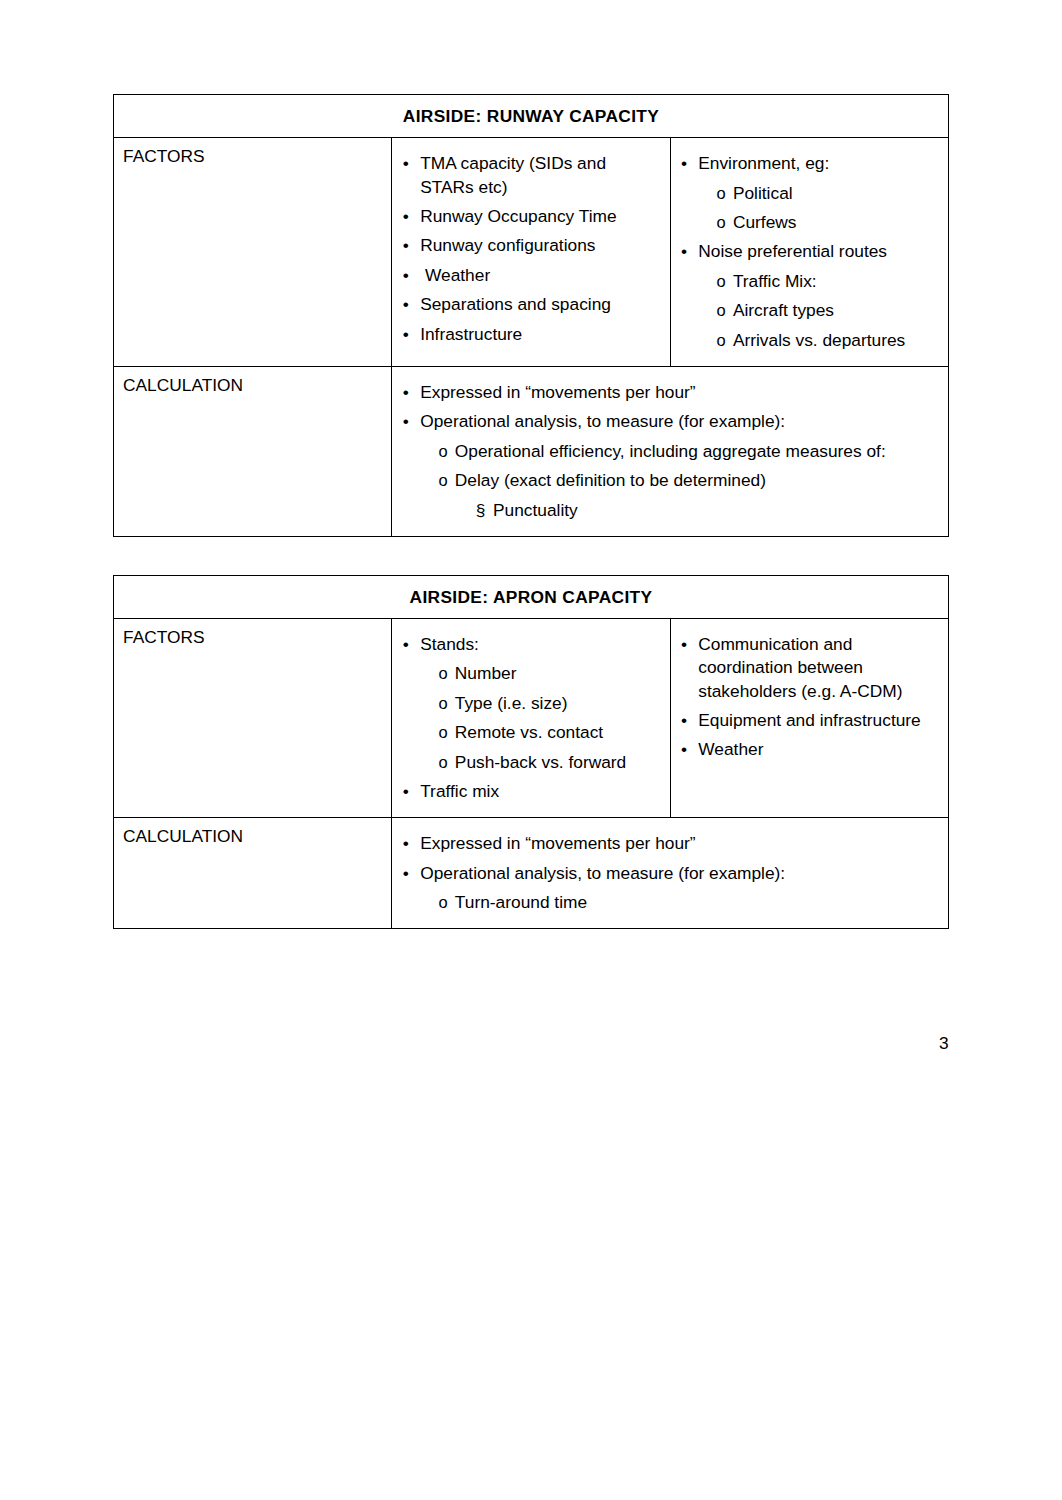| AIRSIDE: RUNWAY CAPACITY |
| --- |
| FACTORS | TMA capacity (SIDs and STARs etc) Runway Occupancy Time Runway configurations Weather Separations and spacing Infrastructure | Environment, eg: Political Curfews Noise preferential routes Traffic Mix: Aircraft types Arrivals vs. departures |
| CALCULATION | Expressed in “movements per hour” Operational analysis, to measure (for example): Operational efficiency, including aggregate measures of: Delay (exact definition to be determined) Punctuality |
| AIRSIDE: APRON CAPACITY |
| --- |
| FACTORS | Stands: Number Type (i.e. size) Remote vs. contact Push-back vs. forward Traffic mix | Communication and coordination between stakeholders (e.g. A-CDM) Equipment and infrastructure Weather |
| CALCULATION | Expressed in “movements per hour” Operational analysis, to measure (for example): Turn-around time |
3